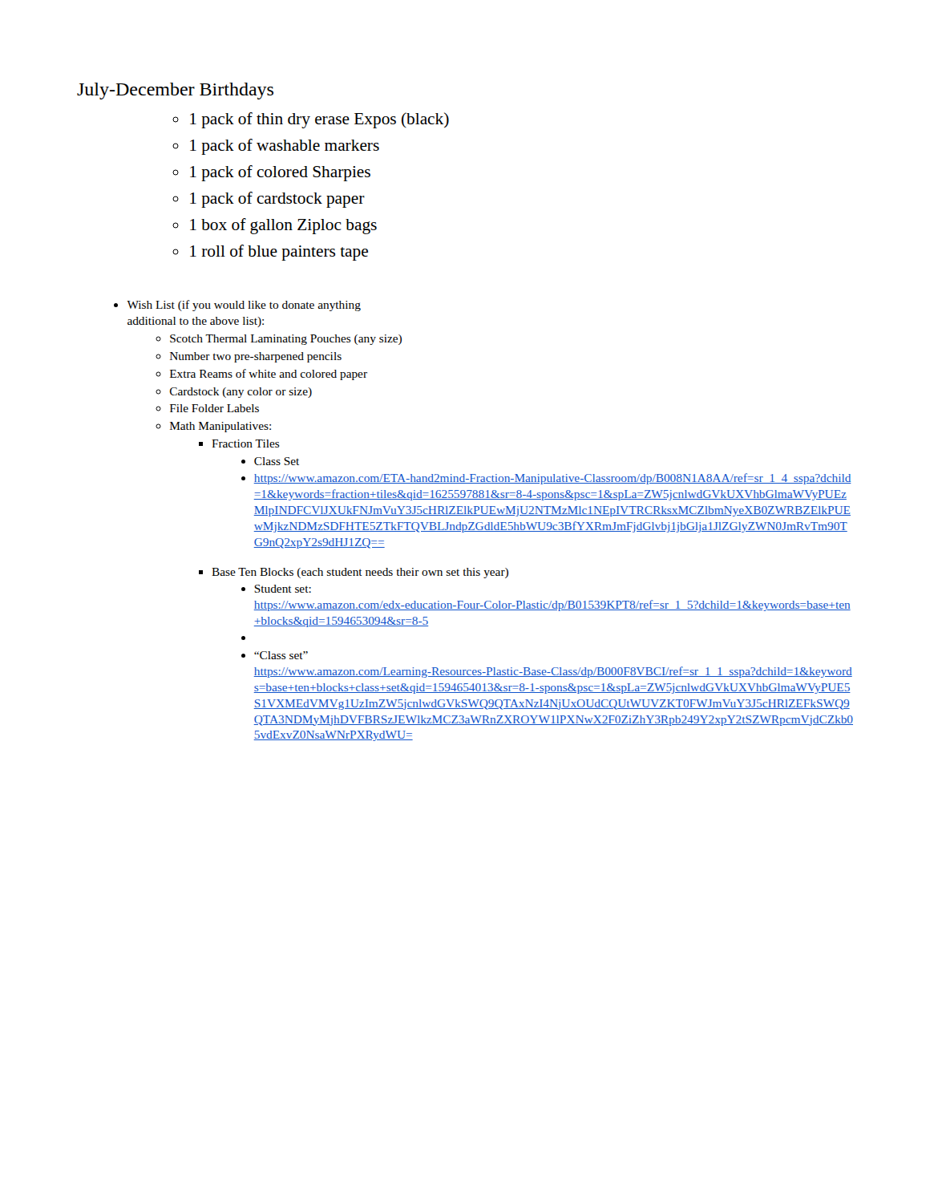July-December Birthdays
1 pack of thin dry erase Expos (black)
1 pack of washable markers
1 pack of colored Sharpies
1 pack of cardstock paper
1 box of gallon Ziploc bags
1 roll of blue painters tape
Wish List (if you would like to donate anything
additional to the above list):
Scotch Thermal Laminating Pouches (any size)
Number two pre-sharpened pencils
Extra Reams of white and colored paper
Cardstock (any color or size)
File Folder Labels
Math Manipulatives:
Fraction Tiles
Class Set
https://www.amazon.com/ETA-hand2mind-Fraction-Manipulative-Classroom/dp/B008N1A8AA/ref=sr_1_4_sspa?dchild=1&keywords=fraction+tiles&qid=1625597881&sr=8-4-spons&psc=1&spLa=ZW5jcnlwdGVkUXVhbGlmaWVyPUEzMlpINDFCVlJXUkFNJmVuY3J5cHRlZElkPUEwMjU2NTMzMlc1NEpIVTRCRksxMCZlbmNyeXB0ZWRBZElkPUEwMjkzNDMzSDFHTE5ZTkFTQVBLJndpZGdldE5hbWU9c3BfYXRmJmFjdGlvbj1jbGlja1JlZGlyZWN0JmRvTm90TG9nQ2xpY2s9dHJ1ZQ==
Base Ten Blocks (each student needs their own set this year)
Student set:
https://www.amazon.com/edx-education-Four-Color-Plastic/dp/B01539KPT8/ref=sr_1_5?dchild=1&keywords=base+ten+blocks&qid=1594653094&sr=8-5
“Class set”
https://www.amazon.com/Learning-Resources-Plastic-Base-Class/dp/B000F8VBCI/ref=sr_1_1_sspa?dchild=1&keywords=base+ten+blocks+class+set&qid=1594654013&sr=8-1-spons&psc=1&spLa=ZW5jcnlwdGVkUXVhbGlmaWVyPUE5S1VXMEdVMVg1UzImZW5jcnlwdGVkSWQ9QTAxNzI4NjUxOUdCQUtWUVZKT0FWJmVuY3J5cHRlZEFkSWQ9QTA3NDMyMjhDVFBRSzJEWlkzMCZ3aWRnZXROYW1lPXNwX2F0ZiZhY3Rpb249Y2xpY2tSZWRpcmVjdCZkb05vdExvZ0NsaWNrPXRydWU=